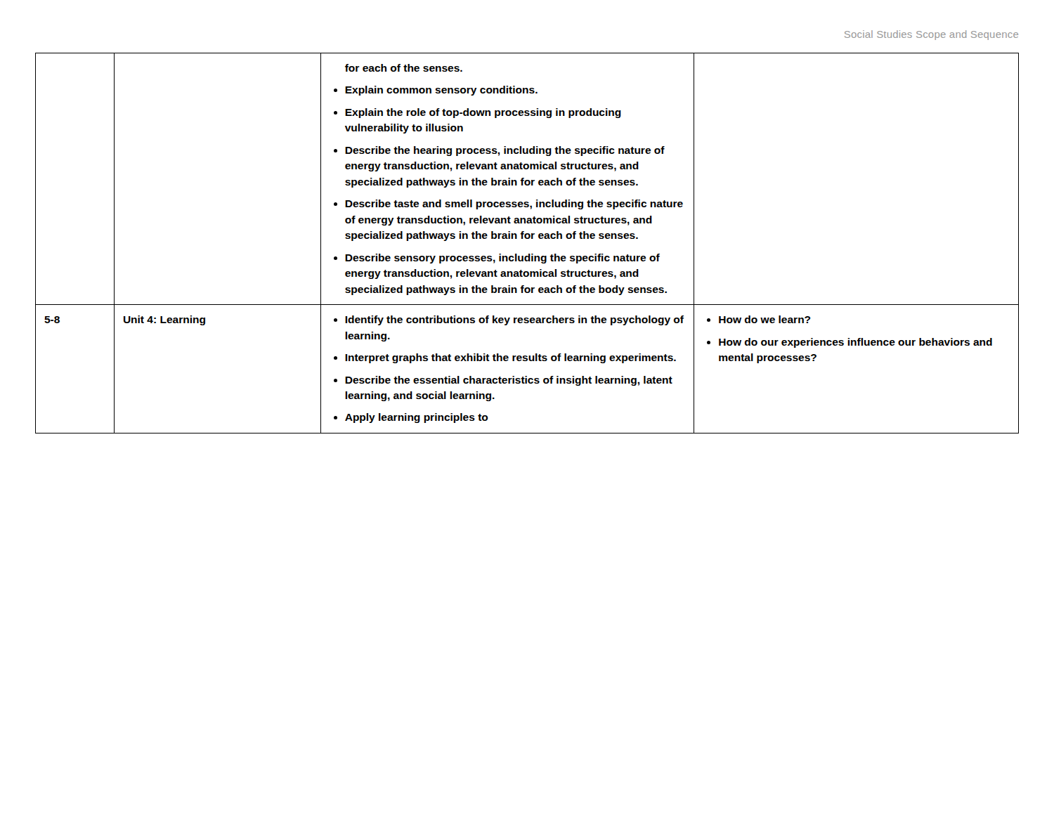Social Studies Scope and Sequence
| | | for each of the senses. Explain common sensory conditions. Explain the role of top-down processing in producing vulnerability to illusion Describe the hearing process, including the specific nature of energy transduction, relevant anatomical structures, and specialized pathways in the brain for each of the senses. Describe taste and smell processes, including the specific nature of energy transduction, relevant anatomical structures, and specialized pathways in the brain for each of the senses. Describe sensory processes, including the specific nature of energy transduction, relevant anatomical structures, and specialized pathways in the brain for each of the body senses. | |
| 5-8 | Unit 4: Learning | Identify the contributions of key researchers in the psychology of learning. Interpret graphs that exhibit the results of learning experiments. Describe the essential characteristics of insight learning, latent learning, and social learning. Apply learning principles to | How do we learn? How do our experiences influence our behaviors and mental processes? |